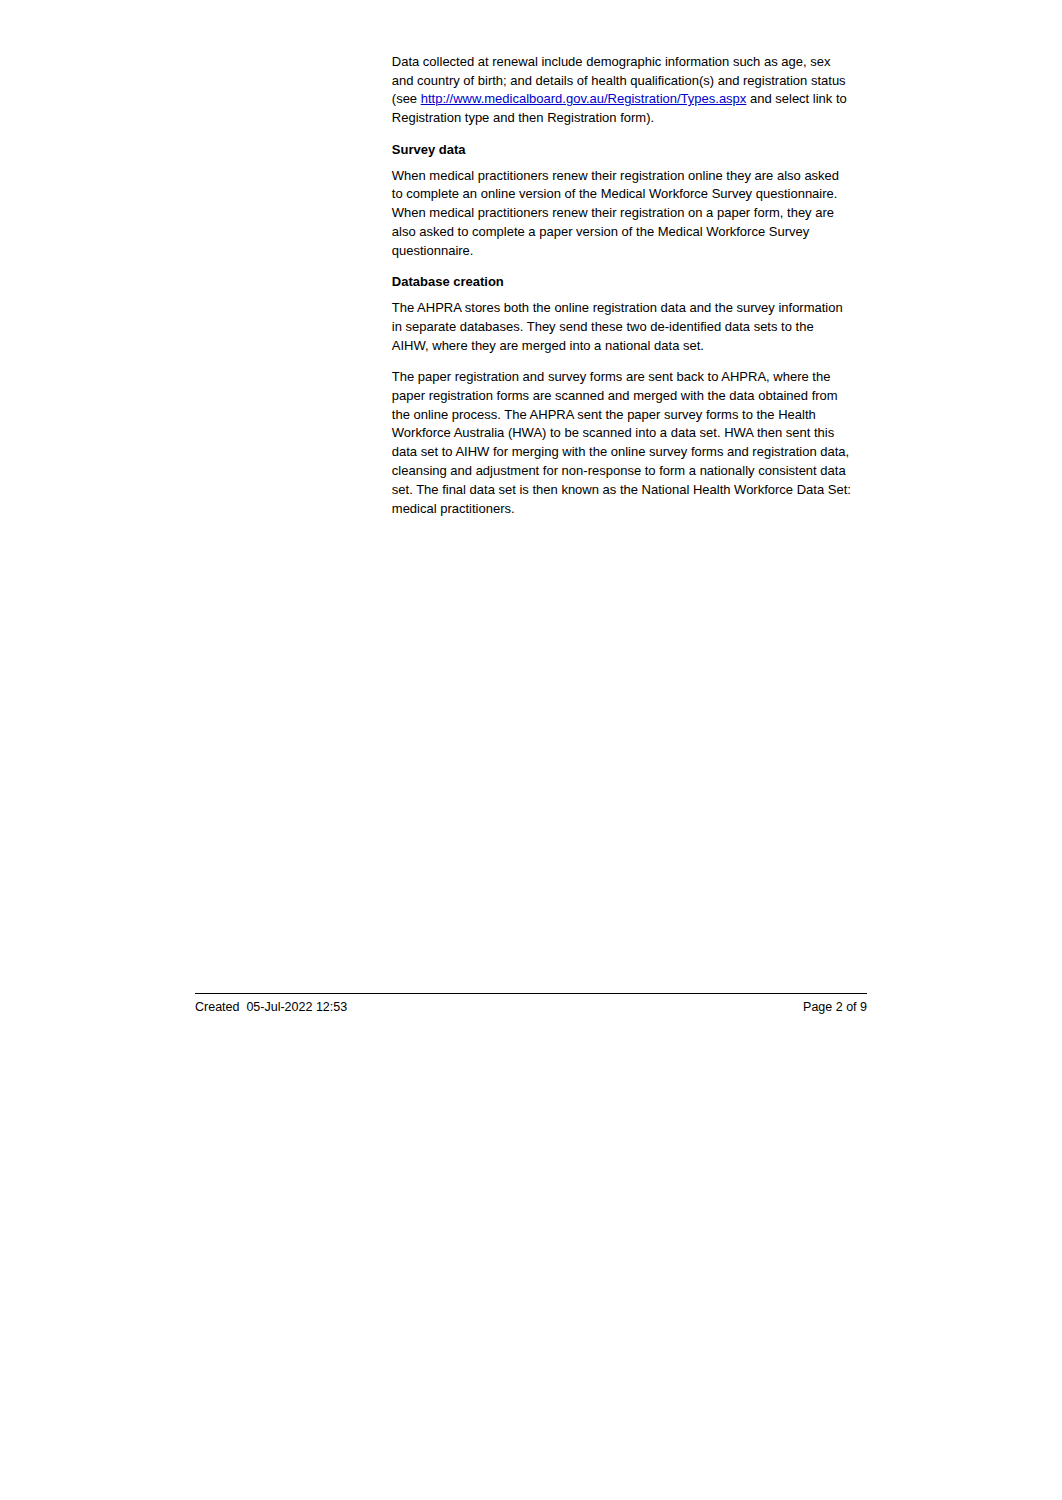Data collected at renewal include demographic information such as age, sex and country of birth; and details of health qualification(s) and registration status (see http://www.medicalboard.gov.au/Registration/Types.aspx and select link to Registration type and then Registration form).
Survey data
When medical practitioners renew their registration online they are also asked to complete an online version of the Medical Workforce Survey questionnaire. When medical practitioners renew their registration on a paper form, they are also asked to complete a paper version of the Medical Workforce Survey questionnaire.
Database creation
The AHPRA stores both the online registration data and the survey information in separate databases. They send these two de-identified data sets to the AIHW, where they are merged into a national data set.
The paper registration and survey forms are sent back to AHPRA, where the paper registration forms are scanned and merged with the data obtained from the online process. The AHPRA sent the paper survey forms to the Health Workforce Australia (HWA) to be scanned into a data set. HWA then sent this data set to AIHW for merging with the online survey forms and registration data, cleansing and adjustment for non-response to form a nationally consistent data set. The final data set is then known as the National Health Workforce Data Set: medical practitioners.
Created 05-Jul-2022 12:53 Page 2 of 9